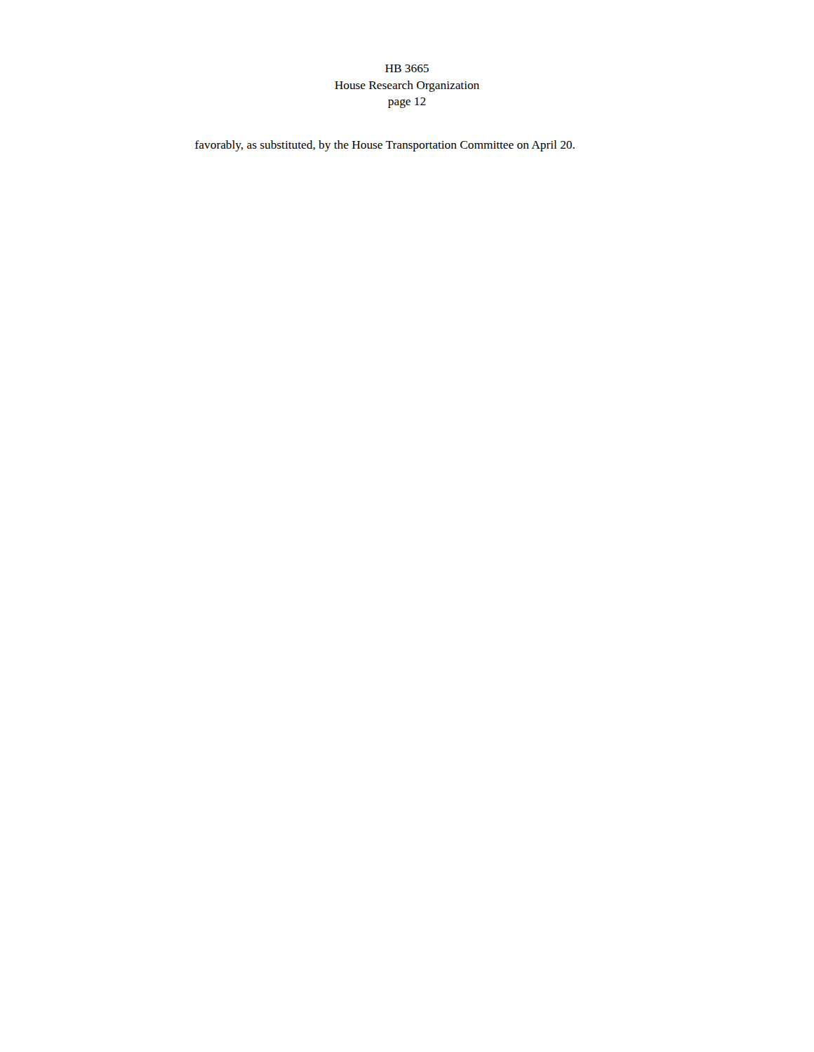HB 3665 House Research Organization page 12
favorably, as substituted, by the House Transportation Committee on April 20.